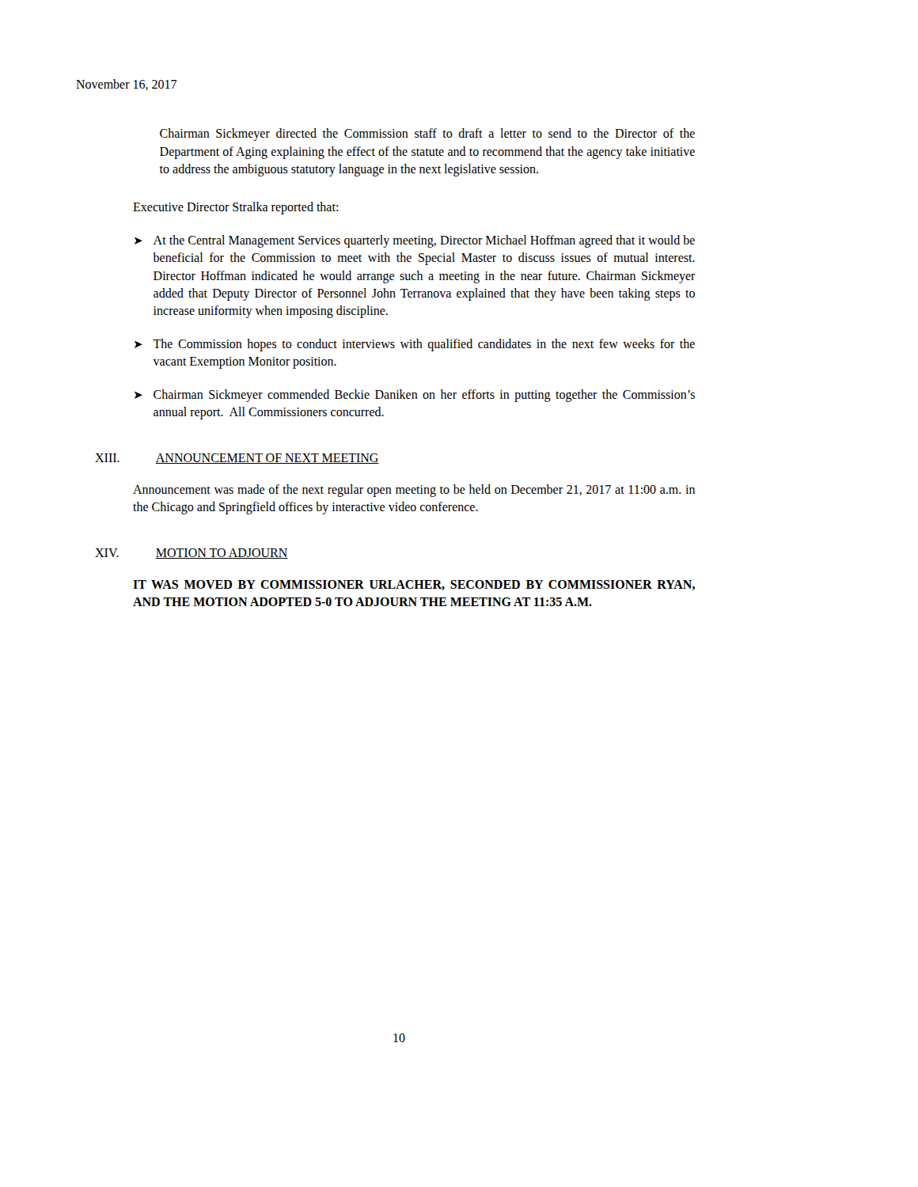November 16, 2017
Chairman Sickmeyer directed the Commission staff to draft a letter to send to the Director of the Department of Aging explaining the effect of the statute and to recommend that the agency take initiative to address the ambiguous statutory language in the next legislative session.
Executive Director Stralka reported that:
At the Central Management Services quarterly meeting, Director Michael Hoffman agreed that it would be beneficial for the Commission to meet with the Special Master to discuss issues of mutual interest. Director Hoffman indicated he would arrange such a meeting in the near future. Chairman Sickmeyer added that Deputy Director of Personnel John Terranova explained that they have been taking steps to increase uniformity when imposing discipline.
The Commission hopes to conduct interviews with qualified candidates in the next few weeks for the vacant Exemption Monitor position.
Chairman Sickmeyer commended Beckie Daniken on her efforts in putting together the Commission’s annual report. All Commissioners concurred.
XIII.
ANNOUNCEMENT OF NEXT MEETING
Announcement was made of the next regular open meeting to be held on December 21, 2017 at 11:00 a.m. in the Chicago and Springfield offices by interactive video conference.
XIV.
MOTION TO ADJOURN
IT WAS MOVED BY COMMISSIONER URLACHER, SECONDED BY COMMISSIONER RYAN, AND THE MOTION ADOPTED 5-0 TO ADJOURN THE MEETING AT 11:35 A.M.
10